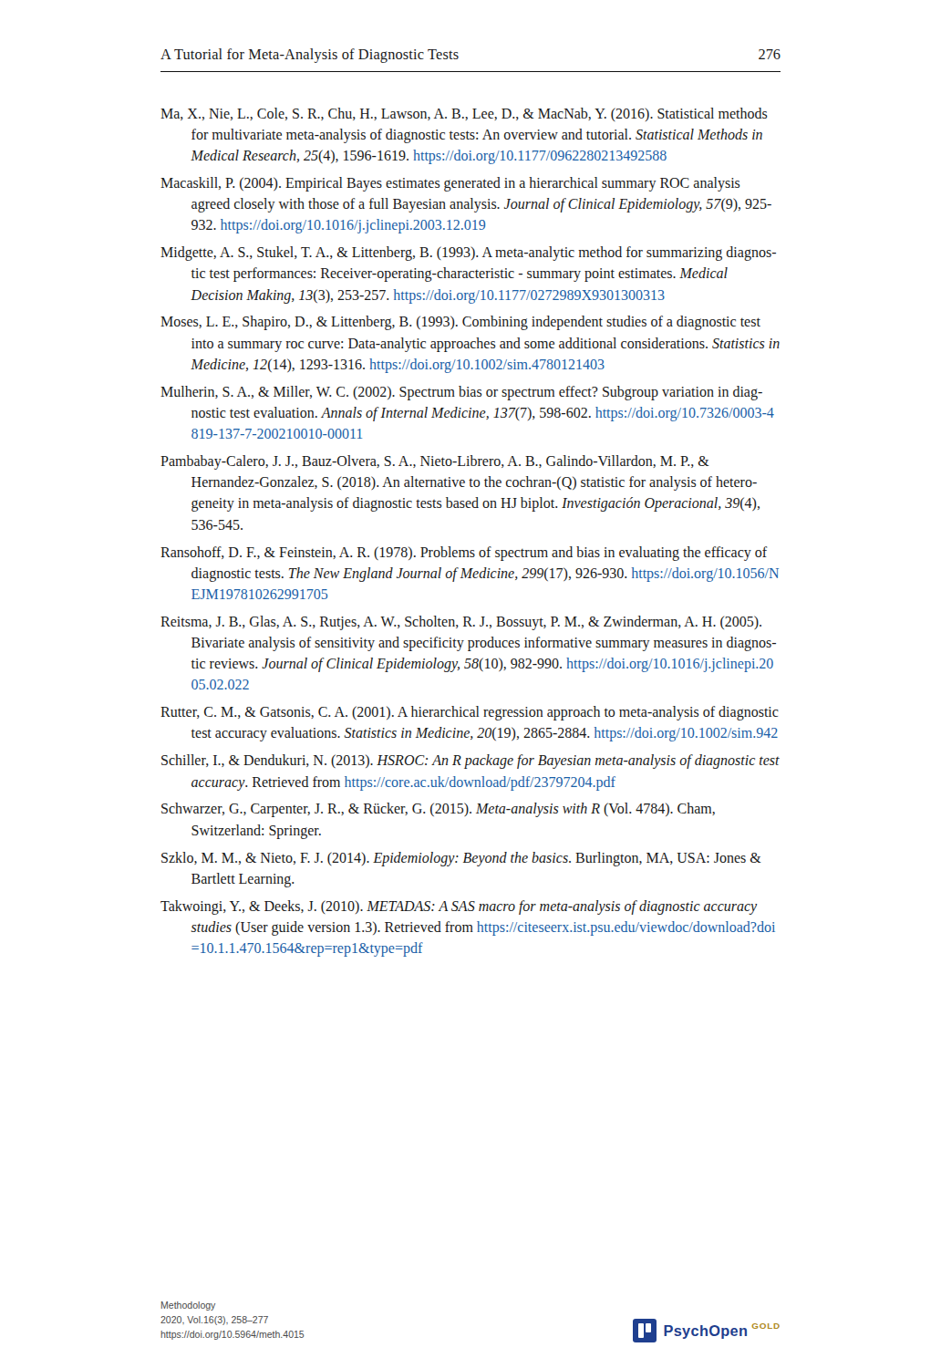A Tutorial for Meta-Analysis of Diagnostic Tests
276
Ma, X., Nie, L., Cole, S. R., Chu, H., Lawson, A. B., Lee, D., & MacNab, Y. (2016). Statistical methods for multivariate meta-analysis of diagnostic tests: An overview and tutorial. Statistical Methods in Medical Research, 25(4), 1596-1619. https://doi.org/10.1177/0962280213492588
Macaskill, P. (2004). Empirical Bayes estimates generated in a hierarchical summary ROC analysis agreed closely with those of a full Bayesian analysis. Journal of Clinical Epidemiology, 57(9), 925-932. https://doi.org/10.1016/j.jclinepi.2003.12.019
Midgette, A. S., Stukel, T. A., & Littenberg, B. (1993). A meta-analytic method for summarizing diagnostic test performances: Receiver-operating-characteristic - summary point estimates. Medical Decision Making, 13(3), 253-257. https://doi.org/10.1177/0272989X9301300313
Moses, L. E., Shapiro, D., & Littenberg, B. (1993). Combining independent studies of a diagnostic test into a summary roc curve: Data-analytic approaches and some additional considerations. Statistics in Medicine, 12(14), 1293-1316. https://doi.org/10.1002/sim.4780121403
Mulherin, S. A., & Miller, W. C. (2002). Spectrum bias or spectrum effect? Subgroup variation in diagnostic test evaluation. Annals of Internal Medicine, 137(7), 598-602. https://doi.org/10.7326/0003-4819-137-7-200210010-00011
Pambabay-Calero, J. J., Bauz-Olvera, S. A., Nieto-Librero, A. B., Galindo-Villardon, M. P., & Hernandez-Gonzalez, S. (2018). An alternative to the cochran-(Q) statistic for analysis of heterogeneity in meta-analysis of diagnostic tests based on HJ biplot. Investigación Operacional, 39(4), 536-545.
Ransohoff, D. F., & Feinstein, A. R. (1978). Problems of spectrum and bias in evaluating the efficacy of diagnostic tests. The New England Journal of Medicine, 299(17), 926-930. https://doi.org/10.1056/NEJM197810262991705
Reitsma, J. B., Glas, A. S., Rutjes, A. W., Scholten, R. J., Bossuyt, P. M., & Zwinderman, A. H. (2005). Bivariate analysis of sensitivity and specificity produces informative summary measures in diagnostic reviews. Journal of Clinical Epidemiology, 58(10), 982-990. https://doi.org/10.1016/j.jclinepi.2005.02.022
Rutter, C. M., & Gatsonis, C. A. (2001). A hierarchical regression approach to meta-analysis of diagnostic test accuracy evaluations. Statistics in Medicine, 20(19), 2865-2884. https://doi.org/10.1002/sim.942
Schiller, I., & Dendukuri, N. (2013). HSROC: An R package for Bayesian meta-analysis of diagnostic test accuracy. Retrieved from https://core.ac.uk/download/pdf/23797204.pdf
Schwarzer, G., Carpenter, J. R., & Rücker, G. (2015). Meta-analysis with R (Vol. 4784). Cham, Switzerland: Springer.
Szklo, M. M., & Nieto, F. J. (2014). Epidemiology: Beyond the basics. Burlington, MA, USA: Jones & Bartlett Learning.
Takwoingi, Y., & Deeks, J. (2010). METADAS: A SAS macro for meta-analysis of diagnostic accuracy studies (User guide version 1.3). Retrieved from https://citeseerx.ist.psu.edu/viewdoc/download?doi=10.1.1.470.1564&rep=rep1&type=pdf
Methodology
2020, Vol.16(3), 258–277
https://doi.org/10.5964/meth.4015
Psych Open GOLD